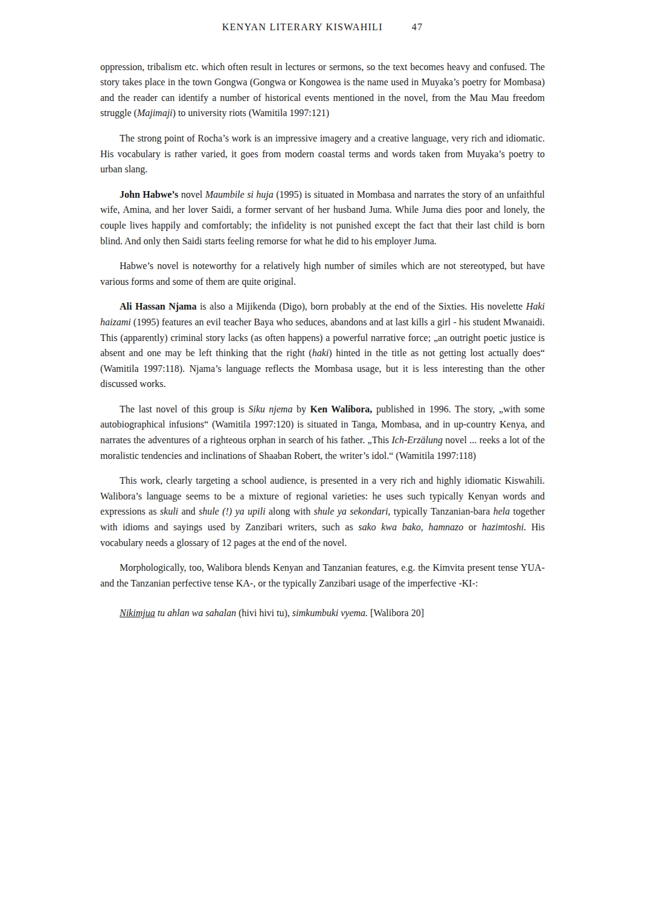Kenyan Literary Kiswahili 47
oppression, tribalism etc. which often result in lectures or sermons, so the text becomes heavy and confused. The story takes place in the town Gongwa (Gongwa or Kongowea is the name used in Muyaka’s poetry for Mombasa) and the reader can identify a number of historical events mentioned in the novel, from the Mau Mau freedom struggle (Majimaji) to university riots (Wamitila 1997:121)
The strong point of Rocha’s work is an impressive imagery and a creative language, very rich and idiomatic. His vocabulary is rather varied, it goes from modern coastal terms and words taken from Muyaka’s poetry to urban slang.
John Habwe’s novel Maumbile si huja (1995) is situated in Mombasa and narrates the story of an unfaithful wife, Amina, and her lover Saidi, a former servant of her husband Juma. While Juma dies poor and lonely, the couple lives happily and comfortably; the infidelity is not punished except the fact that their last child is born blind. And only then Saidi starts feeling remorse for what he did to his employer Juma.
Habwe’s novel is noteworthy for a relatively high number of similes which are not stereotyped, but have various forms and some of them are quite original.
Ali Hassan Njama is also a Mijikenda (Digo), born probably at the end of the Sixties. His novelette Haki haizami (1995) features an evil teacher Baya who seduces, abandons and at last kills a girl - his student Mwanaidi. This (apparently) criminal story lacks (as often happens) a powerful narrative force; „an outright poetic justice is absent and one may be left thinking that the right (haki) hinted in the title as not getting lost actually does“ (Wamitila 1997:118). Njama’s language reflects the Mombasa usage, but it is less interesting than the other discussed works.
The last novel of this group is Siku njema by Ken Walibora, published in 1996. The story, „with some autobiographical infusions“ (Wamitila 1997:120) is situated in Tanga, Mombasa, and in up-country Kenya, and narrates the adventures of a righteous orphan in search of his father. „This Ich-Erzälung novel ... reeks a lot of the moralistic tendencies and inclinations of Shaaban Robert, the writer’s idol.“ (Wamitila 1997:118)
This work, clearly targeting a school audience, is presented in a very rich and highly idiomatic Kiswahili. Walibora’s language seems to be a mixture of regional varieties: he uses such typically Kenyan words and expressions as skuli and shule (!) ya upili along with shule ya sekondari, typically Tanzanian-bara hela together with idioms and sayings used by Zanzibari writers, such as sako kwa bako, hamnazo or hazimtoshi. His vocabulary needs a glossary of 12 pages at the end of the novel.
Morphologically, too, Walibora blends Kenyan and Tanzanian features, e.g. the Kimvita present tense YUA- and the Tanzanian perfective tense KA-, or the typically Zanzibari usage of the imperfective -KI-:
Nikimjua tu ahlan wa sahalan (hivi hivi tu), simkumbuki vyema. [Walibora 20]